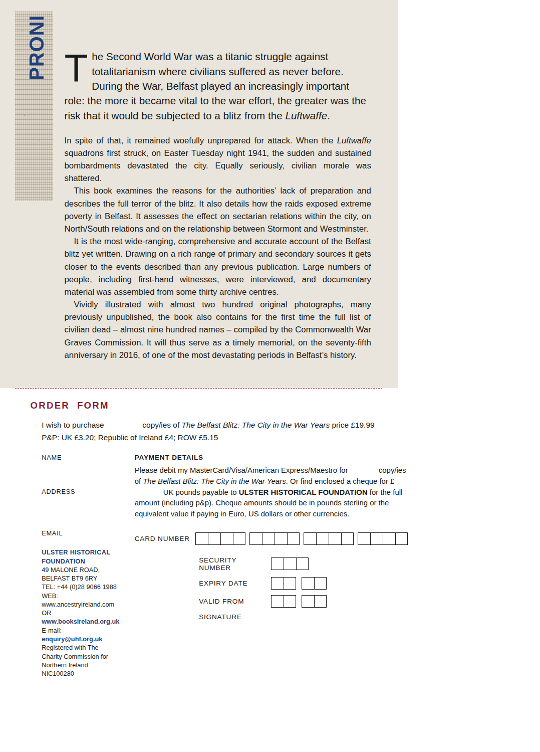PRONI
The Second World War was a titanic struggle against totalitarianism where civilians suffered as never before. During the War, Belfast played an increasingly important role: the more it became vital to the war effort, the greater was the risk that it would be subjected to a blitz from the Luftwaffe.
In spite of that, it remained woefully unprepared for attack. When the Luftwaffe squadrons first struck, on Easter Tuesday night 1941, the sudden and sustained bombardments devastated the city. Equally seriously, civilian morale was shattered.
This book examines the reasons for the authorities’ lack of preparation and describes the full terror of the blitz. It also details how the raids exposed extreme poverty in Belfast. It assesses the effect on sectarian relations within the city, on North/South relations and on the relationship between Stormont and Westminster.
It is the most wide-ranging, comprehensive and accurate account of the Belfast blitz yet written. Drawing on a rich range of primary and secondary sources it gets closer to the events described than any previous publication. Large numbers of people, including first-hand witnesses, were interviewed, and documentary material was assembled from some thirty archive centres.
Vividly illustrated with almost two hundred original photographs, many previously unpublished, the book also contains for the first time the full list of civilian dead – almost nine hundred names – compiled by the Commonwealth War Graves Commission. It will thus serve as a timely memorial, on the seventy-fifth anniversary in 2016, of one of the most devastating periods in Belfast’s history.
ORDER FORM
I wish to purchase copy/ies of The Belfast Blitz: The City in the War Years price £19.99
P&P: UK £3.20; Republic of Ireland £4; ROW £5.15
NAME
ADDRESS
EMAIL
ULSTER HISTORICAL FOUNDATION
49 MALONE ROAD, BELFAST BT9 6RY
TEL: +44 (0)28 9066 1988
WEB: www.ancestryireland.com
OR www.booksireland.org.uk
E-mail: enquiry@uhf.org.uk
Registered with The Charity Commission for
Northern Ireland NIC100280
PAYMENT DETAILS
Please debit my MasterCard/Visa/American Express/Maestro for copy/ies of The Belfast Blitz: The City in the War Years. Or find enclosed a cheque for £ UK pounds payable to ULSTER HISTORICAL FOUNDATION for the full amount (including p&p). Cheque amounts should be in pounds sterling or the equivalent value if paying in Euro, US dollars or other currencies.
CARD NUMBER
SECURITY NUMBER
EXPIRY DATE
VALID FROM
SIGNATURE